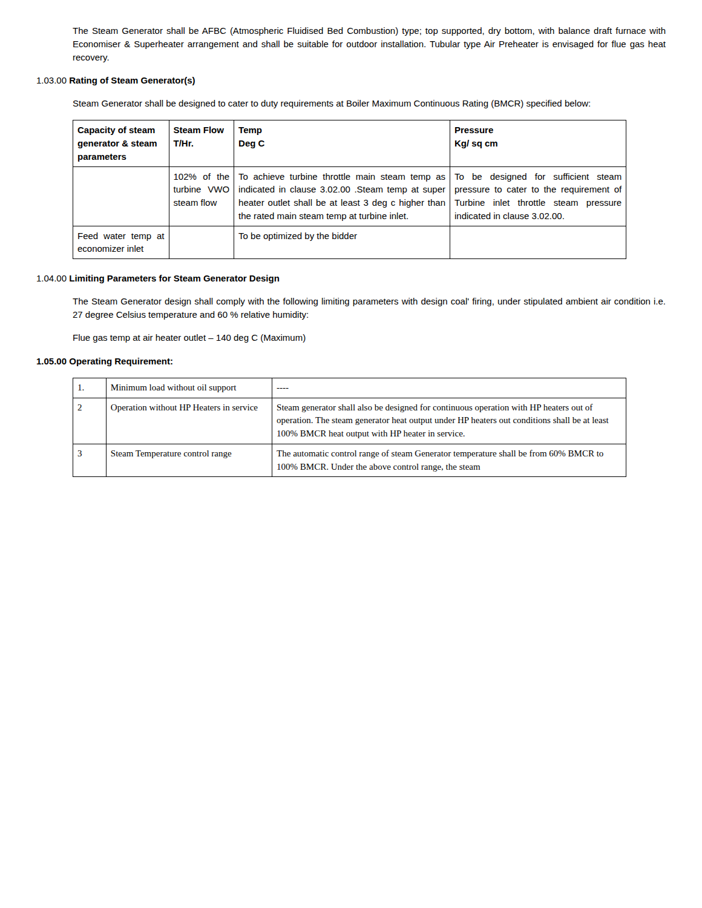The Steam Generator shall be AFBC (Atmospheric Fluidised Bed Combustion) type; top supported, dry bottom, with balance draft furnace with Economiser & Superheater arrangement and shall be suitable for outdoor installation. Tubular type Air Preheater is envisaged for flue gas heat recovery.
1.03.00 Rating of Steam Generator(s)
Steam Generator shall be designed to cater to duty requirements at Boiler Maximum Continuous Rating (BMCR) specified below:
| Capacity of steam generator & steam parameters | Steam Flow T/Hr. | Temp Deg C | Pressure Kg/ sq cm |
| --- | --- | --- | --- |
| | 102% of the turbine VWO steam flow | To achieve turbine throttle main steam temp as indicated in clause 3.02.00 .Steam temp at super heater outlet shall be at least 3 deg c higher than the rated main steam temp at turbine inlet. | To be designed for sufficient steam pressure to cater to the requirement of Turbine inlet throttle steam pressure indicated in clause 3.02.00. |
| Feed water temp at economizer inlet | | To be optimized by the bidder | |
1.04.00 Limiting Parameters for Steam Generator Design
The Steam Generator design shall comply with the following limiting parameters with design coal' firing, under stipulated ambient air condition i.e. 27 degree Celsius temperature and 60 % relative humidity:
Flue gas temp at air heater outlet – 140 deg C (Maximum)
1.05.00 Operating Requirement:
| 1. | Minimum load without oil support | ---- |
| 2 | Operation without HP Heaters in service | Steam generator shall also be designed for continuous operation with HP heaters out of operation. The steam generator heat output under HP heaters out conditions shall be at least 100% BMCR heat output with HP heater in service. |
| 3 | Steam Temperature control range | The automatic control range of steam Generator temperature shall be from 60% BMCR to 100% BMCR. Under the above control range, the steam |